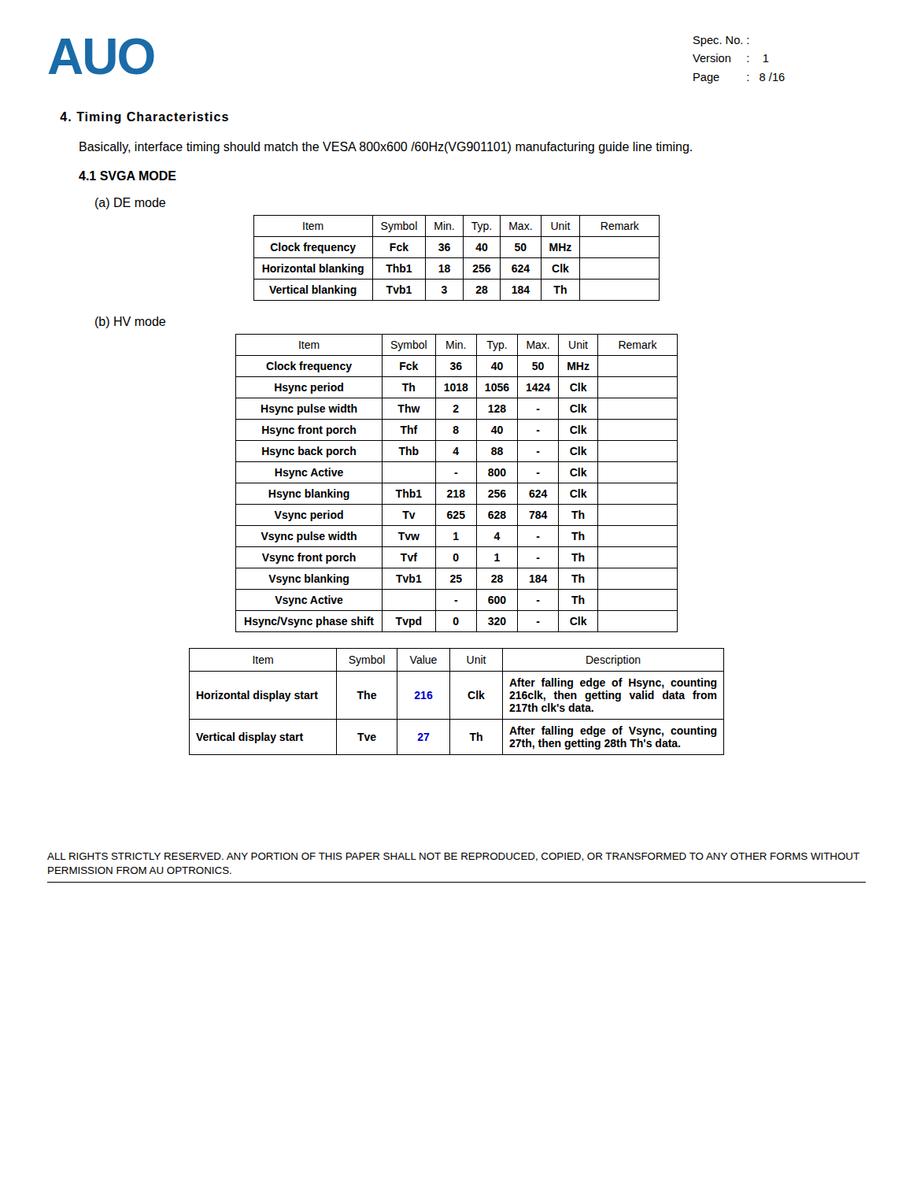AUO
| Spec. No. | : | |
| Version | : | 1 |
| Page | : | 8 /16 |
4. Timing Characteristics
Basically, interface timing should match the VESA 800x600 /60Hz(VG901101) manufacturing guide line timing.
4.1 SVGA MODE
(a) DE mode
| Item | Symbol | Min. | Typ. | Max. | Unit | Remark |
| --- | --- | --- | --- | --- | --- | --- |
| Clock frequency | Fck | 36 | 40 | 50 | MHz | |
| Horizontal blanking | Thb1 | 18 | 256 | 624 | Clk | |
| Vertical blanking | Tvb1 | 3 | 28 | 184 | Th | |
(b) HV mode
| Item | Symbol | Min. | Typ. | Max. | Unit | Remark |
| --- | --- | --- | --- | --- | --- | --- |
| Clock frequency | Fck | 36 | 40 | 50 | MHz | |
| Hsync period | Th | 1018 | 1056 | 1424 | Clk | |
| Hsync pulse width | Thw | 2 | 128 | - | Clk | |
| Hsync front porch | Thf | 8 | 40 | - | Clk | |
| Hsync back porch | Thb | 4 | 88 | - | Clk | |
| Hsync Active | | - | 800 | - | Clk | |
| Hsync blanking | Thb1 | 218 | 256 | 624 | Clk | |
| Vsync period | Tv | 625 | 628 | 784 | Th | |
| Vsync pulse width | Tvw | 1 | 4 | - | Th | |
| Vsync front porch | Tvf | 0 | 1 | - | Th | |
| Vsync blanking | Tvb1 | 25 | 28 | 184 | Th | |
| Vsync Active | | - | 600 | - | Th | |
| Hsync/Vsync phase shift | Tvpd | 0 | 320 | - | Clk | |
| Item | Symbol | Value | Unit | Description |
| --- | --- | --- | --- | --- |
| Horizontal display start | The | 216 | Clk | After falling edge of Hsync, counting 216clk, then getting valid data from 217th clk's data. |
| Vertical display start | Tve | 27 | Th | After falling edge of Vsync, counting 27th, then getting 28th Th's data. |
ALL RIGHTS STRICTLY RESERVED. ANY PORTION OF THIS PAPER SHALL NOT BE REPRODUCED, COPIED, OR TRANSFORMED TO ANY OTHER FORMS WITHOUT PERMISSION FROM AU OPTRONICS.